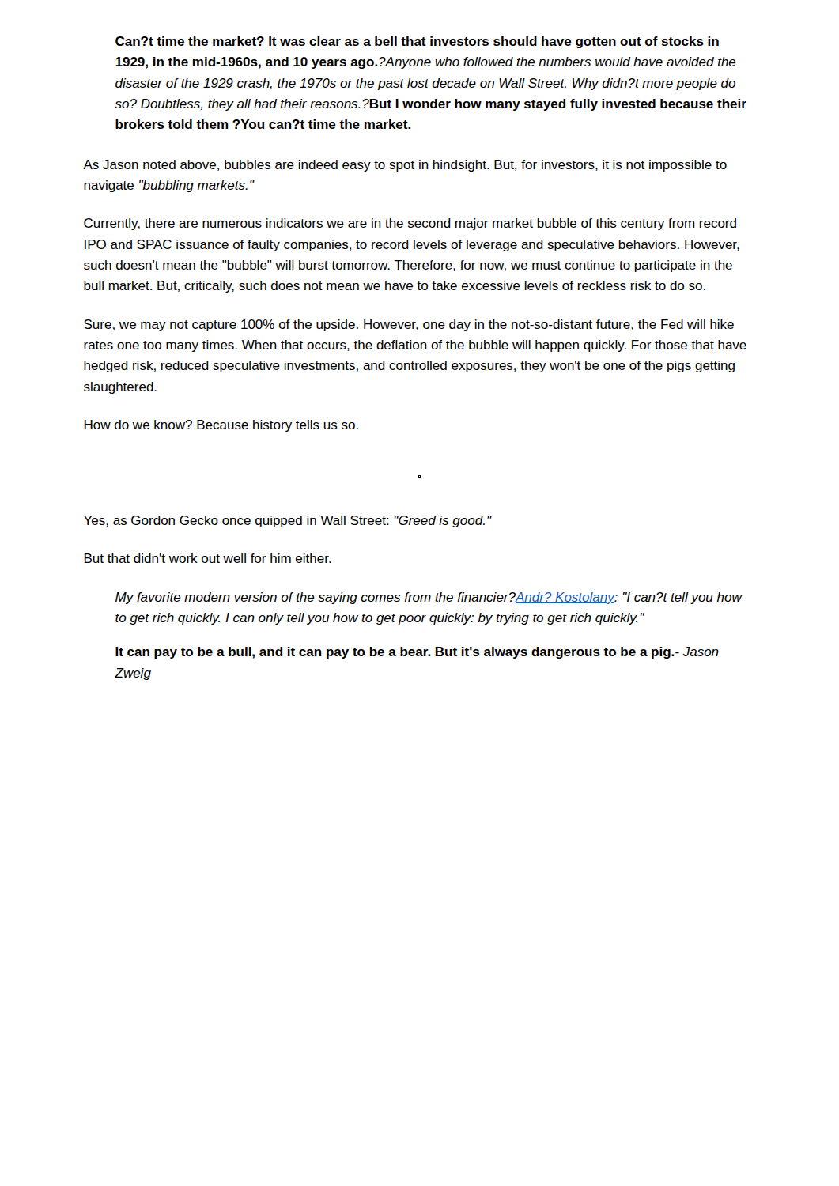Can?t time the market? It was clear as a bell that investors should have gotten out of stocks in 1929, in the mid-1960s, and 10 years ago.?Anyone who followed the numbers would have avoided the disaster of the 1929 crash, the 1970s or the past lost decade on Wall Street. Why didn?t more people do so? Doubtless, they all had their reasons.?But I wonder how many stayed fully invested because their brokers told them ?You can?t time the market.
As Jason noted above, bubbles are indeed easy to spot in hindsight. But, for investors, it is not impossible to navigate "bubbling markets."
Currently, there are numerous indicators we are in the second major market bubble of this century from record IPO and SPAC issuance of faulty companies, to record levels of leverage and speculative behaviors. However, such doesn't mean the "bubble" will burst tomorrow. Therefore, for now, we must continue to participate in the bull market. But, critically, such does not mean we have to take excessive levels of reckless risk to do so.
Sure, we may not capture 100% of the upside. However, one day in the not-so-distant future, the Fed will hike rates one too many times. When that occurs, the deflation of the bubble will happen quickly. For those that have hedged risk, reduced speculative investments, and controlled exposures, they won't be one of the pigs getting slaughtered.
How do we know? Because history tells us so.
Yes, as Gordon Gecko once quipped in Wall Street: "Greed is good."
But that didn't work out well for him either.
My favorite modern version of the saying comes from the financier?Andr? Kostolany: "I can?t tell you how to get rich quickly. I can only tell you how to get poor quickly: by trying to get rich quickly."
It can pay to be a bull, and it can pay to be a bear. But it's always dangerous to be a pig.- Jason Zweig